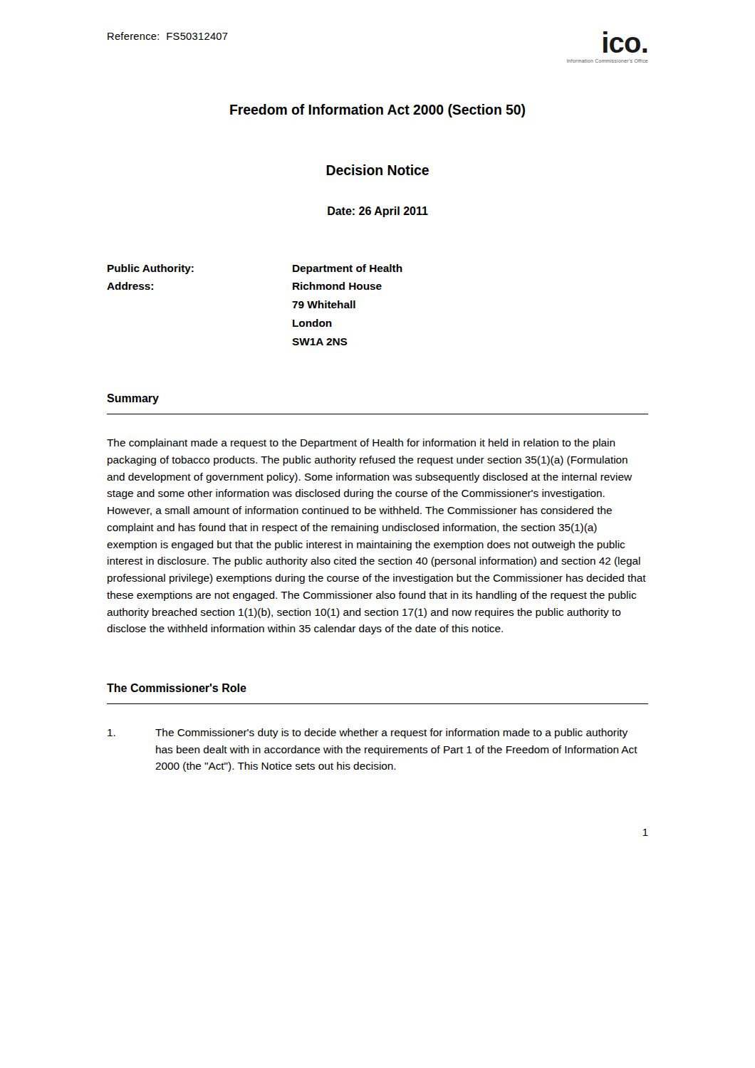Reference: FS50312407
ico.
Information Commissioner's Office
Freedom of Information Act 2000 (Section 50)
Decision Notice
Date: 26 April 2011
| Public Authority: | Department of Health |
| Address: | Richmond House |
| | 79 Whitehall |
| | London |
| | SW1A 2NS |
Summary
The complainant made a request to the Department of Health for information it held in relation to the plain packaging of tobacco products. The public authority refused the request under section 35(1)(a) (Formulation and development of government policy). Some information was subsequently disclosed at the internal review stage and some other information was disclosed during the course of the Commissioner's investigation. However, a small amount of information continued to be withheld. The Commissioner has considered the complaint and has found that in respect of the remaining undisclosed information, the section 35(1)(a) exemption is engaged but that the public interest in maintaining the exemption does not outweigh the public interest in disclosure. The public authority also cited the section 40 (personal information) and section 42 (legal professional privilege) exemptions during the course of the investigation but the Commissioner has decided that these exemptions are not engaged. The Commissioner also found that in its handling of the request the public authority breached section 1(1)(b), section 10(1) and section 17(1) and now requires the public authority to disclose the withheld information within 35 calendar days of the date of this notice.
The Commissioner's Role
The Commissioner's duty is to decide whether a request for information made to a public authority has been dealt with in accordance with the requirements of Part 1 of the Freedom of Information Act 2000 (the "Act"). This Notice sets out his decision.
1